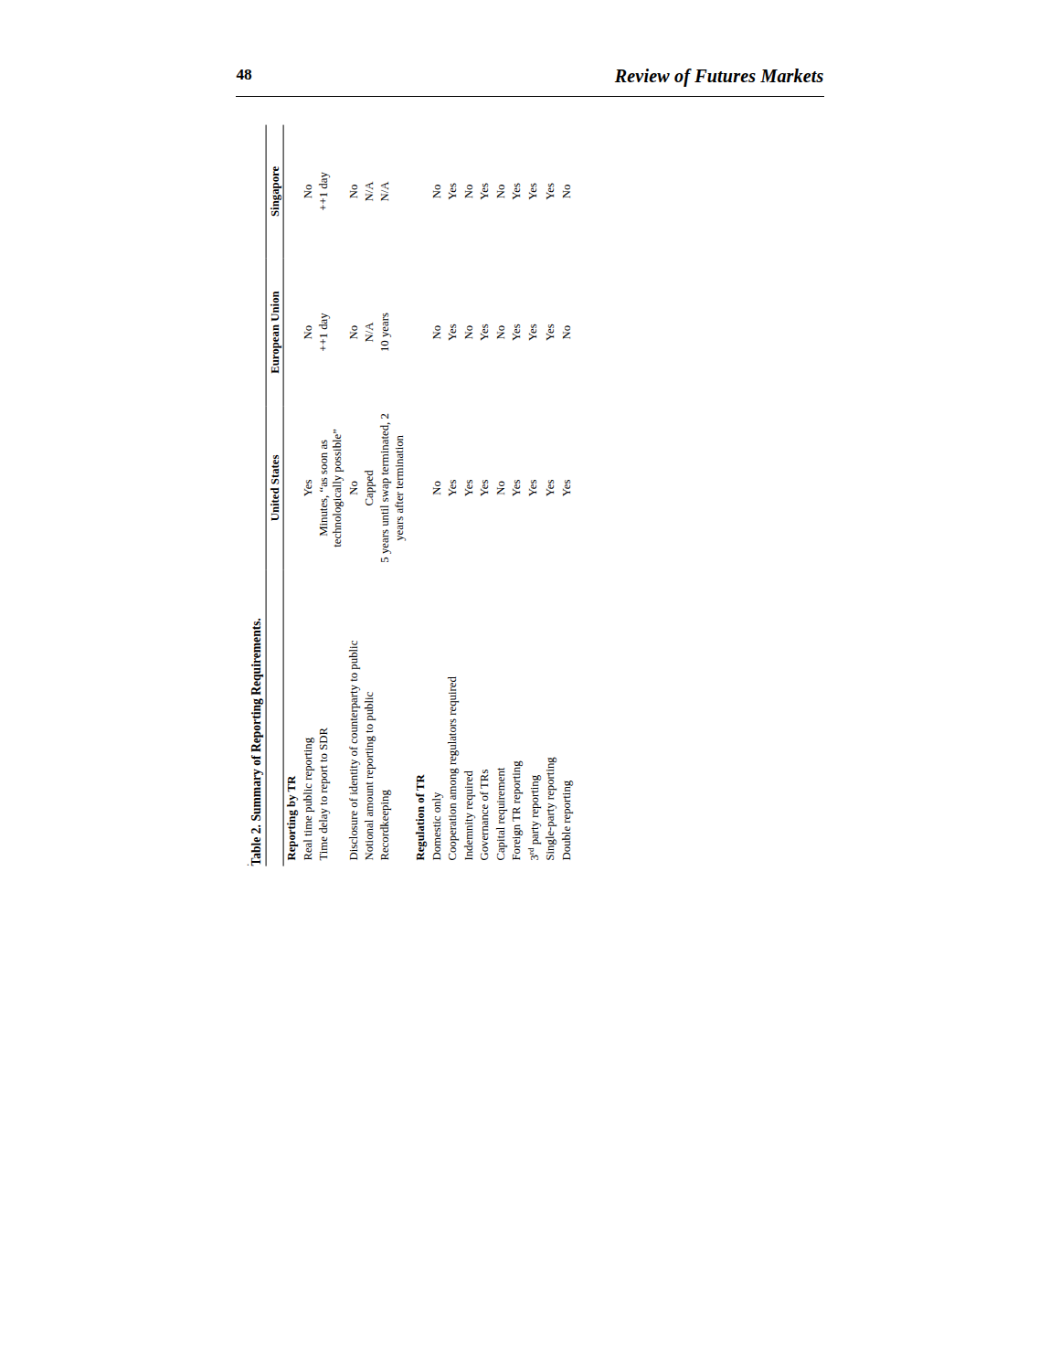48
Review of Futures Markets
.
Table 2. Summary of Reporting Requirements.
| | United States | European Union | Singapore |
| --- | --- | --- | --- |
| Reporting by TR | | | |
| Real time public reporting | Yes | No | No |
| Time delay to report to SDR | Minutes, “as soon as technologically possible” | ++1 day | ++1 day |
| Disclosure of identity of counterparty to public | No | No | No |
| Notional amount reporting to public | Capped | N/A | N/A |
| Recordkeeping | 5 years until swap terminated, 2 years after termination | 10 years | N/A |
| Regulation of TR | | | |
| Domestic only | No | No | No |
| Cooperation among regulators required | Yes | Yes | Yes |
| Indemnity required | Yes | No | No |
| Governance of TRs | Yes | Yes | Yes |
| Capital requirement | No | No | No |
| Foreign TR reporting | Yes | Yes | Yes |
| 3 rd party reporting | Yes | Yes | Yes |
| Single-party reporting | Yes | Yes | Yes |
| Double reporting | Yes | No | No |